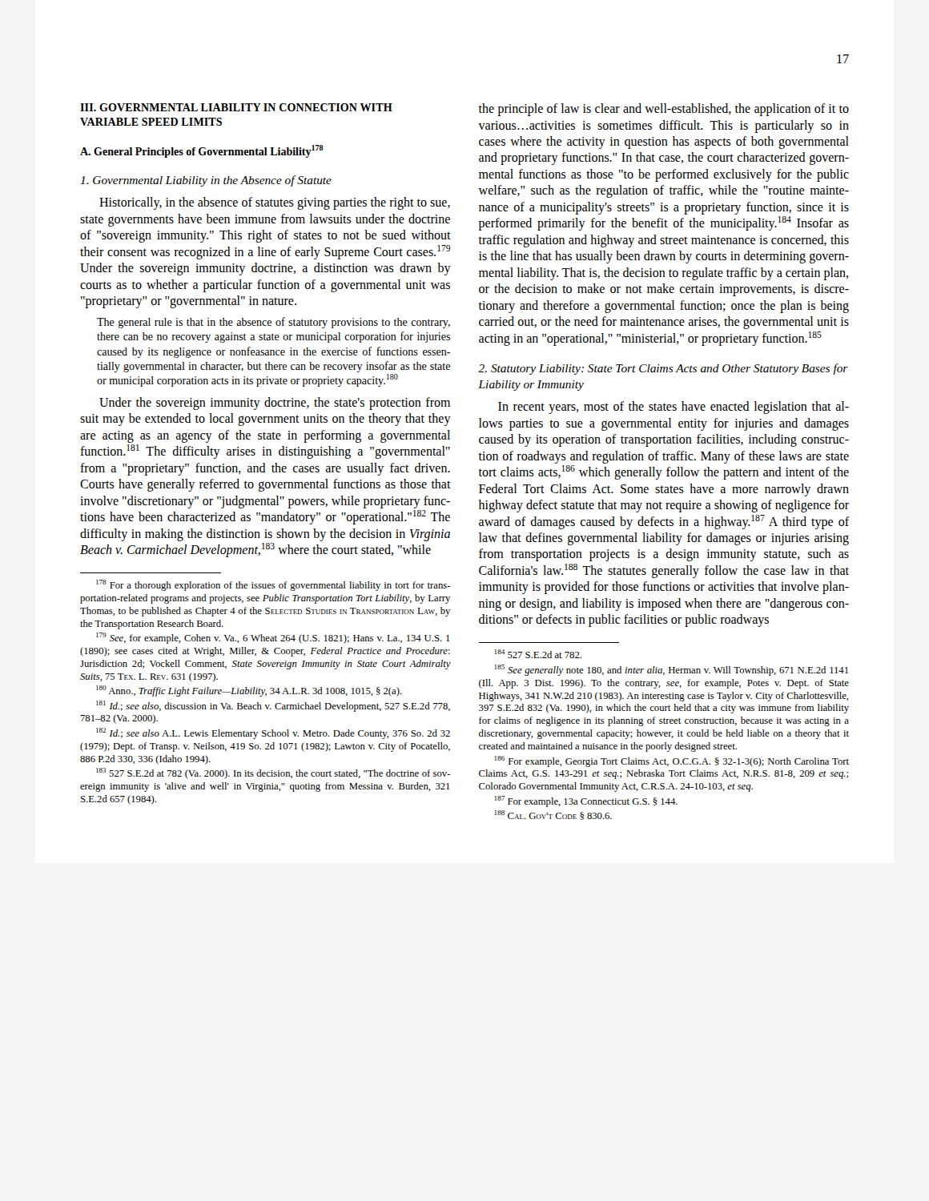17
III. Governmental Liability in Connection with Variable Speed Limits
A. General Principles of Governmental Liability178
1. Governmental Liability in the Absence of Statute
Historically, in the absence of statutes giving parties the right to sue, state governments have been immune from lawsuits under the doctrine of "sovereign immunity." This right of states to not be sued without their consent was recognized in a line of early Supreme Court cases.179 Under the sovereign immunity doctrine, a distinction was drawn by courts as to whether a particular function of a governmental unit was "proprietary" or "governmental" in nature.
The general rule is that in the absence of statutory provisions to the contrary, there can be no recovery against a state or municipal corporation for injuries caused by its negligence or nonfeasance in the exercise of functions essentially governmental in character, but there can be recovery insofar as the state or municipal corporation acts in its private or propriety capacity.180
Under the sovereign immunity doctrine, the state's protection from suit may be extended to local government units on the theory that they are acting as an agency of the state in performing a governmental function.181 The difficulty arises in distinguishing a "governmental" from a "proprietary" function, and the cases are usually fact driven. Courts have generally referred to governmental functions as those that involve "discretionary" or "judgmental" powers, while proprietary functions have been characterized as "mandatory" or "operational."182 The difficulty in making the distinction is shown by the decision in Virginia Beach v. Carmichael Development,183 where the court stated, "while
178 For a thorough exploration of the issues of governmental liability in tort for transportation-related programs and projects, see Public Transportation Tort Liability, by Larry Thomas, to be published as Chapter 4 of the Selected Studies in Transportation Law, by the Transportation Research Board.
179 See, for example, Cohen v. Va., 6 Wheat 264 (U.S. 1821); Hans v. La., 134 U.S. 1 (1890); see cases cited at Wright, Miller, & Cooper, Federal Practice and Procedure: Jurisdiction 2d; Vockell Comment, State Sovereign Immunity in State Court Admiralty Suits, 75 Tex. L. Rev. 631 (1997).
180 Anno., Traffic Light Failure—Liability, 34 A.L.R. 3d 1008, 1015, § 2(a).
181 Id.; see also, discussion in Va. Beach v. Carmichael Development, 527 S.E.2d 778, 781–82 (Va. 2000).
182 Id.; see also A.L. Lewis Elementary School v. Metro. Dade County, 376 So. 2d 32 (1979); Dept. of Transp. v. Neilson, 419 So. 2d 1071 (1982); Lawton v. City of Pocatello, 886 P.2d 330, 336 (Idaho 1994).
183 527 S.E.2d at 782 (Va. 2000). In its decision, the court stated, "The doctrine of sovereign immunity is 'alive and well' in Virginia," quoting from Messina v. Burden, 321 S.E.2d 657 (1984).
the principle of law is clear and well-established, the application of it to various…activities is sometimes difficult. This is particularly so in cases where the activity in question has aspects of both governmental and proprietary functions." In that case, the court characterized governmental functions as those "to be performed exclusively for the public welfare," such as the regulation of traffic, while the "routine maintenance of a municipality's streets" is a proprietary function, since it is performed primarily for the benefit of the municipality.184 Insofar as traffic regulation and highway and street maintenance is concerned, this is the line that has usually been drawn by courts in determining governmental liability. That is, the decision to regulate traffic by a certain plan, or the decision to make or not make certain improvements, is discretionary and therefore a governmental function; once the plan is being carried out, or the need for maintenance arises, the governmental unit is acting in an "operational," "ministerial," or proprietary function.185
2. Statutory Liability: State Tort Claims Acts and Other Statutory Bases for Liability or Immunity
In recent years, most of the states have enacted legislation that allows parties to sue a governmental entity for injuries and damages caused by its operation of transportation facilities, including construction of roadways and regulation of traffic. Many of these laws are state tort claims acts,186 which generally follow the pattern and intent of the Federal Tort Claims Act. Some states have a more narrowly drawn highway defect statute that may not require a showing of negligence for award of damages caused by defects in a highway.187 A third type of law that defines governmental liability for damages or injuries arising from transportation projects is a design immunity statute, such as California's law.188 The statutes generally follow the case law in that immunity is provided for those functions or activities that involve planning or design, and liability is imposed when there are "dangerous conditions" or defects in public facilities or public roadways
184 527 S.E.2d at 782.
185 See generally note 180, and inter alia, Herman v. Will Township, 671 N.E.2d 1141 (Ill. App. 3 Dist. 1996). To the contrary, see, for example, Potes v. Dept. of State Highways, 341 N.W.2d 210 (1983). An interesting case is Taylor v. City of Charlottesville, 397 S.E.2d 832 (Va. 1990), in which the court held that a city was immune from liability for claims of negligence in its planning of street construction, because it was acting in a discretionary, governmental capacity; however, it could be held liable on a theory that it created and maintained a nuisance in the poorly designed street.
186 For example, Georgia Tort Claims Act, O.C.G.A. § 32-1-3(6); North Carolina Tort Claims Act, G.S. 143-291 et seq.; Nebraska Tort Claims Act, N.R.S. 81-8, 209 et seq.; Colorado Governmental Immunity Act, C.R.S.A. 24-10-103, et seq.
187 For example, 13a Connecticut G.S. § 144.
188 Cal. Gov't Code § 830.6.